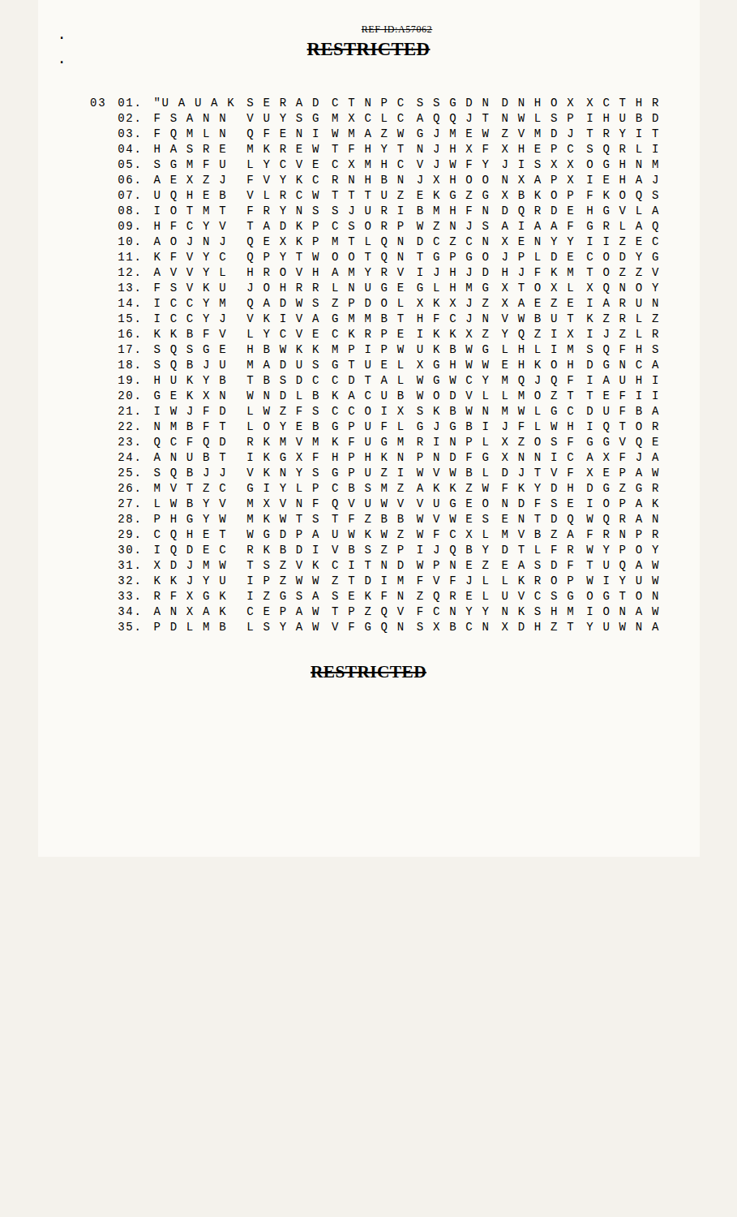.
.
RESTRICTED REF ID:A57062
| 03 | 01. | "U A U A K | S E R A D | C T N P C | S S G D N | D N H O X | X C T H R |
| | 02. | F S A N N | V U Y S G | M X C L C | A Q Q J T | N W L S P | I H U B D |
| | 03. | F Q M L N | Q F E N I | W M A Z W | G J M E W | Z V M D J | T R Y I T |
| | 04. | H A S R E | M K R E W | T F H Y T | N J H X F | X H E P C | S Q R L I |
| | 05. | S G M F U | L Y C V E | C X M H C | V J W F Y | J I S X X | O G H N M |
| | 06. | A E X Z J | F V Y K C | R N H B N | J X H O O | N X A P X | I E H A J |
| | 07. | U Q H E B | V L R C W | T T T U Z | E K G Z G | X B K O P | F K O Q S |
| | 08. | I O T M T | F R Y N S | S J U R I | B M H F N | D Q R D E | H G V L A |
| | 09. | H F C Y V | T A D K P | C S O R P | W Z N J S | A I A A F | G R L A Q |
| | 10. | A O J N J | Q E X K P | M T L Q N | D C Z C N | X E N Y Y | I I Z E C |
| | 11. | K F V Y C | Q P Y T W | O O T Q N | T G P G O | J P L D E | C O D Y G |
| | 12. | A V V Y L | H R O V H | A M Y R V | I J H J D | H J F K M | T O Z Z V |
| | 13. | F S V K U | J O H R R | L N U G E | G L H M G | X T O X L | X Q N O Y |
| | 14. | I C C Y M | Q A D W S | Z P D O L | X K X J Z | X A E Z E | I A R U N |
| | 15. | I C C Y J | V K I V A | G M M B T | H F C J N | V W B U T | K Z R L Z |
| | 16. | K K B F V | L Y C V E | C K R P E | I K K X Z | Y Q Z I X | I J Z L R |
| | 17. | S Q S G E | H B W K K | M P I P W | U K B W G | L H L I M | S Q F H S |
| | 18. | S Q B J U | M A D U S | G T U E L | X G H W W | E H K O H | D G N C A |
| | 19. | H U K Y B | T B S D C | C D T A L | W G W C Y | M Q J Q F | I A U H I |
| | 20. | G E K X N | W N D L B | K A C U B | W O D V L | L M O Z T | T E F I I |
| | 21. | I W J F D | L W Z F S | C C O I X | S K B W N | M W L G C | D U F B A |
| | 22. | N M B F T | L O Y E B | G P U F L | G J G B I | J F L W H | I Q T O R |
| | 23. | Q C F Q D | R K M V M | K F U G M | R I N P L | X Z O S F | G G V Q E |
| | 24. | A N U B T | I K G X F | H P H K N | P N D F G | X N N I C | A X F J A |
| | 25. | S Q B J J | V K N Y S | G P U Z I | W V W B L | D J T V F | X E P A W |
| | 26. | M V T Z C | G I Y L P | C B S M Z | A K K Z W | F K Y D H | D G Z G R |
| | 27. | L W B Y V | M X V N F | Q V U W V | V U G E O | N D F S E | I O P A K |
| | 28. | P H G Y W | M K W T S | T F Z B B | W V W E S | E N T D Q | W Q R A N |
| | 29. | C Q H E T | W G D P A | U W K W Z | W F C X L | M V B Z A | F R N P R |
| | 30. | I Q D E C | R K B D I | V B S Z P | I J Q B Y | D T L F R | W Y P O Y |
| | 31. | X D J M W | T S Z V K | C I T N D | W P N E Z | E A S D F | T U Q A W |
| | 32. | K K J Y U | I P Z W W | Z T D I M | F V F J L | L K R O P | W I Y U W |
| | 33. | R F X G K | I Z G S A | S E K F N | Z Q R E L | U V C S G | O G T O N |
| | 34. | A N X A K | C E P A W | T P Z Q V | F C N Y Y | N K S H M | I O N A W |
| | 35. | P D L M B | L S Y A W | V F G Q N | S X B C N | X D H Z T | Y U W N A |
RESTRICTED